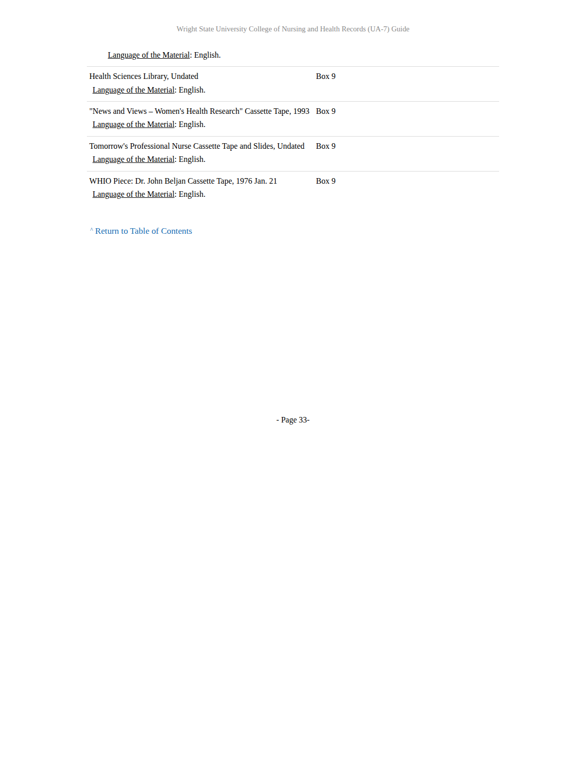Wright State University College of Nursing and Health Records (UA-7) Guide
Language of the Material: English.
| Health Sciences Library, Undated Language of the Material : English. | Box 9 |
| "News and Views – Women's Health Research" Cassette Tape, 1993 Language of the Material : English. | Box 9 |
| Tomorrow's Professional Nurse Cassette Tape and Slides, Undated Language of the Material : English. | Box 9 |
| WHIO Piece: Dr. John Beljan Cassette Tape, 1976 Jan. 21 Language of the Material : English. | Box 9 |
^ Return to Table of Contents
- Page 33-